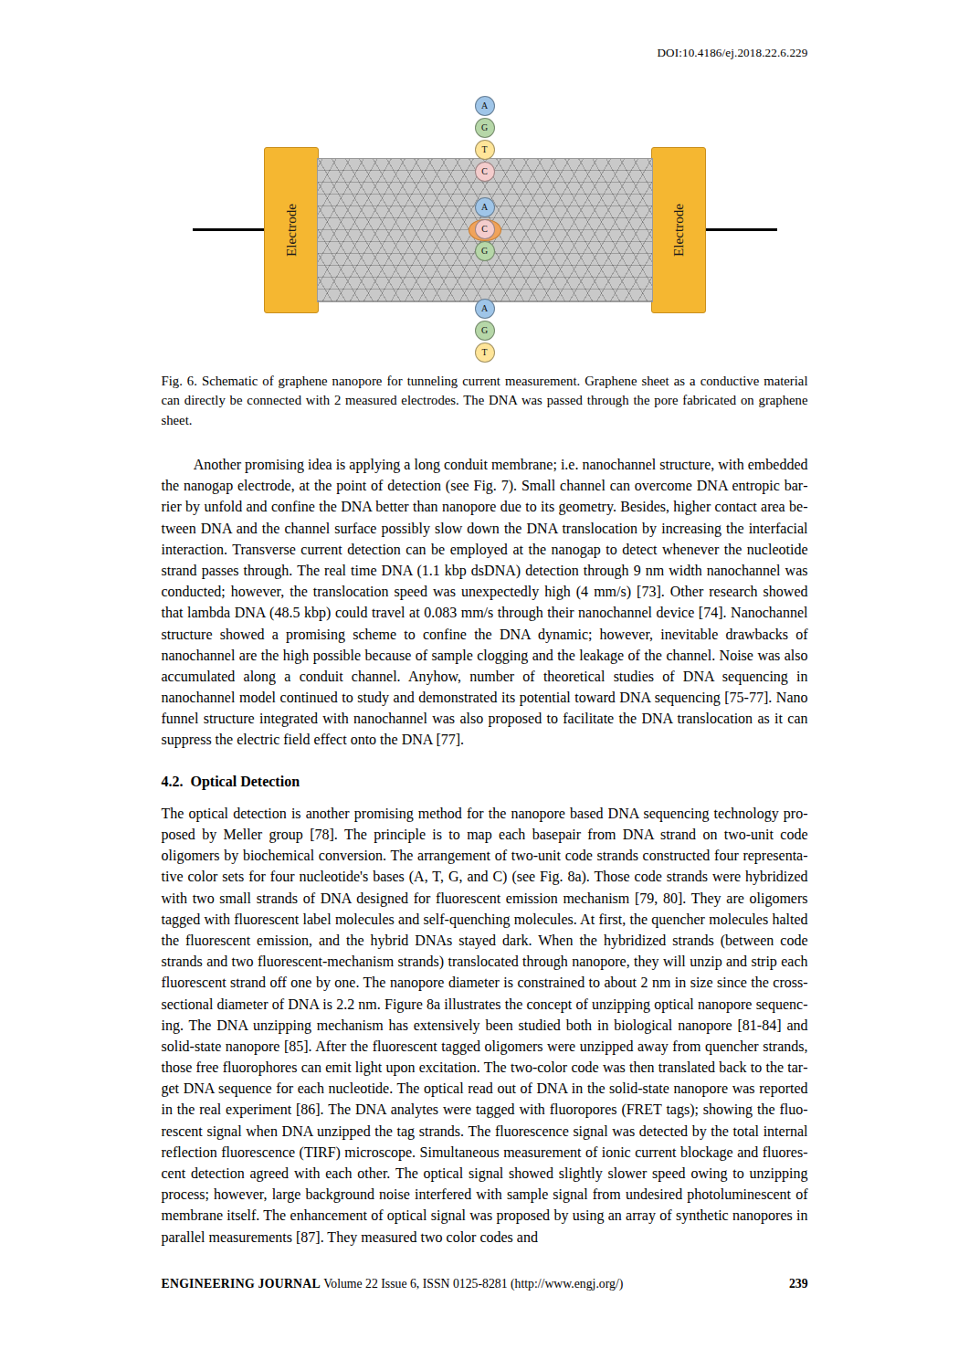DOI:10.4186/ej.2018.22.6.229
Electrode
Electrode
A
G
T
C
A
C
G
A
G
T
Fig. 6. Schematic of graphene nanopore for tunneling current measurement. Graphene sheet as a conductive material can directly be connected with 2 measured electrodes. The DNA was passed through the pore fabricated on graphene sheet.
Another promising idea is applying a long conduit membrane; i.e. nanochannel structure, with embedded the nanogap electrode, at the point of detection (see Fig. 7). Small channel can overcome DNA entropic barrier by unfold and confine the DNA better than nanopore due to its geometry. Besides, higher contact area between DNA and the channel surface possibly slow down the DNA translocation by increasing the interfacial interaction. Transverse current detection can be employed at the nanogap to detect whenever the nucleotide strand passes through. The real time DNA (1.1 kbp dsDNA) detection through 9 nm width nanochannel was conducted; however, the translocation speed was unexpectedly high (4 mm/s) [73]. Other research showed that lambda DNA (48.5 kbp) could travel at 0.083 mm/s through their nanochannel device [74]. Nanochannel structure showed a promising scheme to confine the DNA dynamic; however, inevitable drawbacks of nanochannel are the high possible because of sample clogging and the leakage of the channel. Noise was also accumulated along a conduit channel. Anyhow, number of theoretical studies of DNA sequencing in nanochannel model continued to study and demonstrated its potential toward DNA sequencing [75-77]. Nano funnel structure integrated with nanochannel was also proposed to facilitate the DNA translocation as it can suppress the electric field effect onto the DNA [77].
4.2. Optical Detection
The optical detection is another promising method for the nanopore based DNA sequencing technology proposed by Meller group [78]. The principle is to map each basepair from DNA strand on two-unit code oligomers by biochemical conversion. The arrangement of two-unit code strands constructed four representative color sets for four nucleotide's bases (A, T, G, and C) (see Fig. 8a). Those code strands were hybridized with two small strands of DNA designed for fluorescent emission mechanism [79, 80]. They are oligomers tagged with fluorescent label molecules and self-quenching molecules. At first, the quencher molecules halted the fluorescent emission, and the hybrid DNAs stayed dark. When the hybridized strands (between code strands and two fluorescent-mechanism strands) translocated through nanopore, they will unzip and strip each fluorescent strand off one by one. The nanopore diameter is constrained to about 2 nm in size since the cross-sectional diameter of DNA is 2.2 nm. Figure 8a illustrates the concept of unzipping optical nanopore sequencing. The DNA unzipping mechanism has extensively been studied both in biological nanopore [81-84] and solid-state nanopore [85]. After the fluorescent tagged oligomers were unzipped away from quencher strands, those free fluorophores can emit light upon excitation. The two-color code was then translated back to the target DNA sequence for each nucleotide. The optical read out of DNA in the solid-state nanopore was reported in the real experiment [86]. The DNA analytes were tagged with fluoropores (FRET tags); showing the fluorescent signal when DNA unzipped the tag strands. The fluorescence signal was detected by the total internal reflection fluorescence (TIRF) microscope. Simultaneous measurement of ionic current blockage and fluorescent detection agreed with each other. The optical signal showed slightly slower speed owing to unzipping process; however, large background noise interfered with sample signal from undesired photoluminescent of membrane itself. The enhancement of optical signal was proposed by using an array of synthetic nanopores in parallel measurements [87]. They measured two color codes and
ENGINEERING JOURNAL Volume 22 Issue 6, ISSN 0125-8281 (http://www.engj.org/)
239